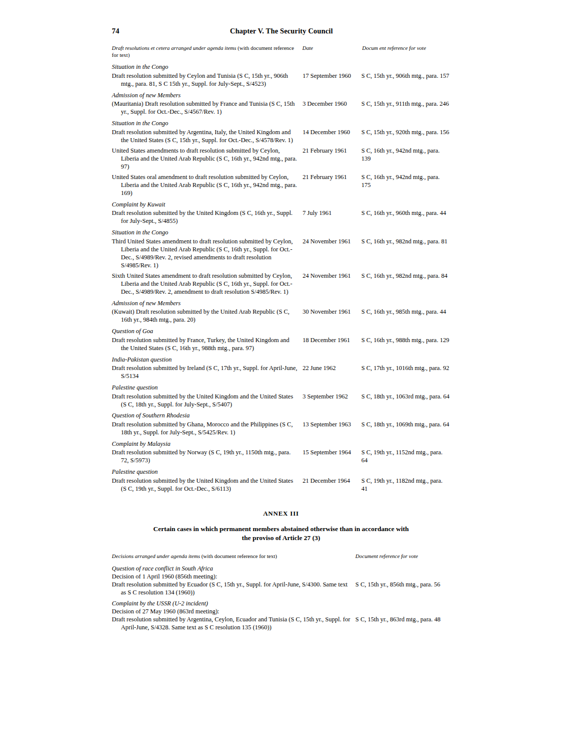74
Chapter V. The Security Council
Draft resolutions et cetera arranged under agenda items (with document reference for text)
Date
Docum ent reference for vote
Situation in the Congo
Draft resolution submitted by Ceylon and Tunisia (S C, 15th yr., 906th mtg., para. 81, S C 15th yr., Suppl. for July-Sept., S/4523)
17 September 1960
S C, 15th yr., 906th mtg., para. 157
Admission of new Members
(Mauritania) Draft resolution submitted by France and Tunisia (S C, 15th yr., Suppl. for Oct.-Dec., S/4567/Rev. 1)
3 December 1960
S C, 15th yr., 911th mtg., para. 246
Situation in the Congo
Draft resolution submitted by Argentina, Italy, the United Kingdom and the United States (S C, 15th yr., Suppl. for Oct.-Dec., S/4578/Rev. 1)
14 December 1960
S C, 15th yr., 920th mtg., para. 156
United States amendments to draft resolution submitted by Ceylon, Liberia and the United Arab Republic (S C, 16th yr., 942nd mtg., para. 97)
21 February 1961
S C, 16th yr., 942nd mtg., para. 139
United States oral amendment to draft resolution submitted by Ceylon, Liberia and the United Arab Republic (S C, 16th yr., 942nd mtg., para. 169)
21 February 1961
S C, 16th yr., 942nd mtg., para. 175
Complaint by Kuwait
Draft resolution submitted by the United Kingdom (S C, 16th yr., Suppl. for July-Sept., S/4855)
7 July 1961
S C, 16th yr., 960th mtg., para. 44
Situation in the Congo
Third United States amendment to draft resolution submitted by Ceylon, Liberia and the United Arab Republic (S C, 16th yr., Suppl. for Oct.-Dec., S/4989/Rev. 2, revised amendments to draft resolution S/4985/Rev. 1)
24 November 1961
S C, 16th yr., 982nd mtg., para. 81
Sixth United States amendment to draft resolution submitted by Ceylon, Liberia and the United Arab Republic (S C, 16th yr., Suppl. for Oct.-Dec., S/4989/Rev. 2, amendment to draft resolution S/4985/Rev. 1)
24 November 1961
S C, 16th yr., 982nd mtg., para. 84
Admission of new Members
(Kuwait) Draft resolution submitted by the United Arab Republic (S C, 16th yr., 984th mtg., para. 20)
30 November 1961
S C, 16th yr., 985th mtg., para. 44
Question of Goa
Draft resolution submitted by France, Turkey, the United Kingdom and the United States (S C, 16th yr., 988th mtg., para. 97)
18 December 1961
S C, 16th yr., 988th mtg., para. 129
India-Pakistan question
Draft resolution submitted by Ireland (S C, 17th yr., Suppl. for April-June, S/5134
22 June 1962
S C, 17th yr., 1016th mtg., para. 92
Palestine question
Draft resolution submitted by the United Kingdom and the United States (S C, 18th yr., Suppl. for July-Sept., S/5407)
3 September 1962
S C, 18th yr., 1063rd mtg., para. 64
Question of Southern Rhodesia
Draft resolution submitted by Ghana, Morocco and the Philippines (S C, 18th yr., Suppl. for July-Sept., S/5425/Rev. 1)
13 September 1963
S C, 18th yr., 1069th mtg., para. 64
Complaint by Malaysia
Draft resolution submitted by Norway (S C, 19th yr., 1150th mtg., para. 72, S/5973)
15 September 1964
S C, 19th yr., 1152nd mtg., para. 64
Palestine question
Draft resolution submitted by the United Kingdom and the United States (S C, 19th yr., Suppl. for Oct.-Dec., S/6113)
21 December 1964
S C, 19th yr., 1182nd mtg., para. 41
ANNEX III
Certain cases in which permanent members abstained otherwise than in accordance with
the proviso of Article 27 (3)
Decisions arranged under agenda items (with document reference for text)
Document reference for vote
Question of race conflict in South Africa
Decision of 1 April 1960 (856th meeting):
Draft resolution submitted by Ecuador (S C, 15th yr., Suppl. for April-June, S/4300. Same text as S C resolution 134 (1960))
S C, 15th yr., 856th mtg., para. 56
Complaint by the USSR (U-2 incident)
Decision of 27 May 1960 (863rd meeting):
Draft resolution submitted by Argentina, Ceylon, Ecuador and Tunisia (S C, 15th yr., Suppl. for April-June, S/4328. Same text as S C resolution 135 (1960))
S C, 15th yr., 863rd mtg., para. 48